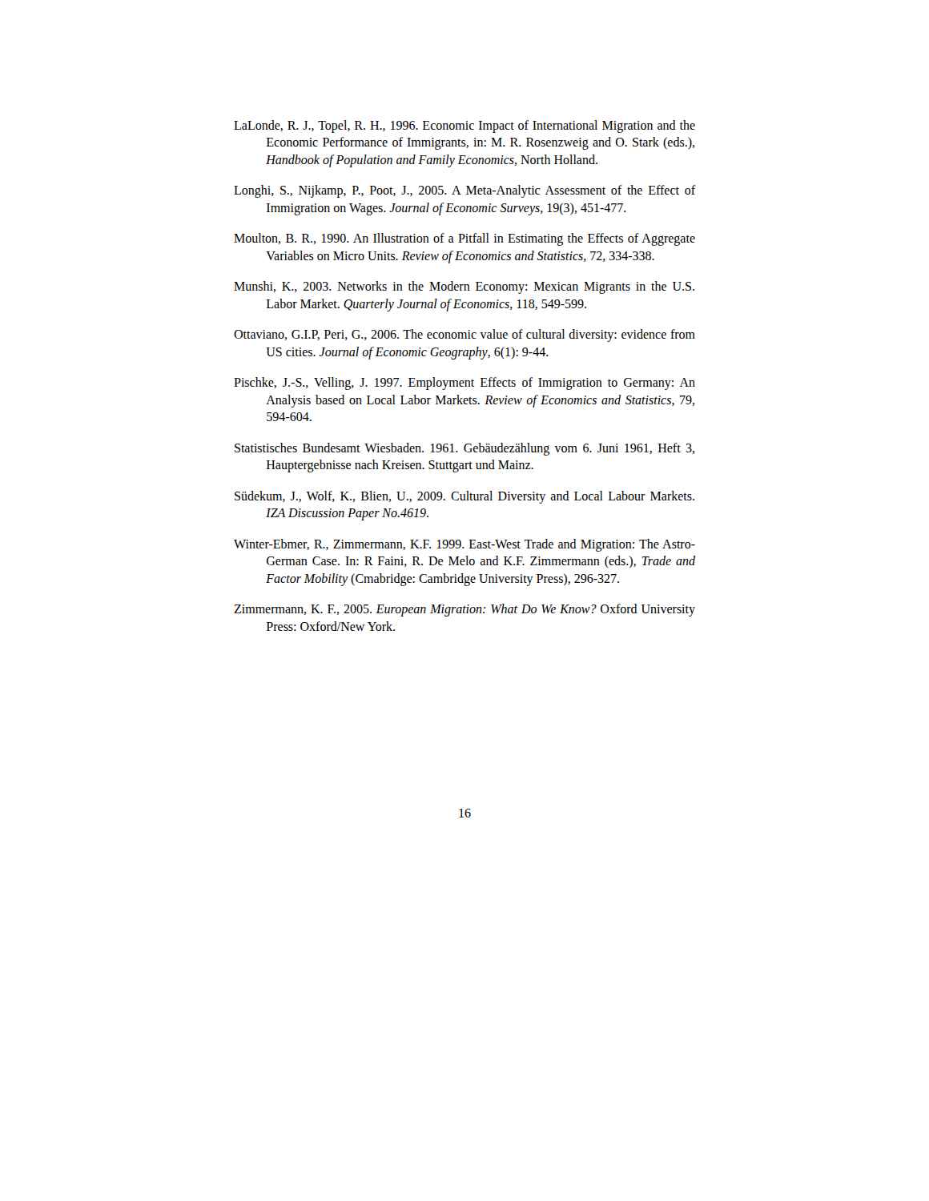LaLonde, R. J., Topel, R. H., 1996. Economic Impact of International Migration and the Economic Performance of Immigrants, in: M. R. Rosenzweig and O. Stark (eds.), Handbook of Population and Family Economics, North Holland.
Longhi, S., Nijkamp, P., Poot, J., 2005. A Meta-Analytic Assessment of the Effect of Immigration on Wages. Journal of Economic Surveys, 19(3), 451-477.
Moulton, B. R., 1990. An Illustration of a Pitfall in Estimating the Effects of Aggregate Variables on Micro Units. Review of Economics and Statistics, 72, 334-338.
Munshi, K., 2003. Networks in the Modern Economy: Mexican Migrants in the U.S. Labor Market. Quarterly Journal of Economics, 118, 549-599.
Ottaviano, G.I.P, Peri, G., 2006. The economic value of cultural diversity: evidence from US cities. Journal of Economic Geography, 6(1): 9-44.
Pischke, J.-S., Velling, J. 1997. Employment Effects of Immigration to Germany: An Analysis based on Local Labor Markets. Review of Economics and Statistics, 79, 594-604.
Statistisches Bundesamt Wiesbaden. 1961. Gebäudezählung vom 6. Juni 1961, Heft 3, Hauptergebnisse nach Kreisen. Stuttgart und Mainz.
Südekum, J., Wolf, K., Blien, U., 2009. Cultural Diversity and Local Labour Markets. IZA Discussion Paper No.4619.
Winter-Ebmer, R., Zimmermann, K.F. 1999. East-West Trade and Migration: The Astro-German Case. In: R Faini, R. De Melo and K.F. Zimmermann (eds.), Trade and Factor Mobility (Cmabridge: Cambridge University Press), 296-327.
Zimmermann, K. F., 2005. European Migration: What Do We Know? Oxford University Press: Oxford/New York.
16